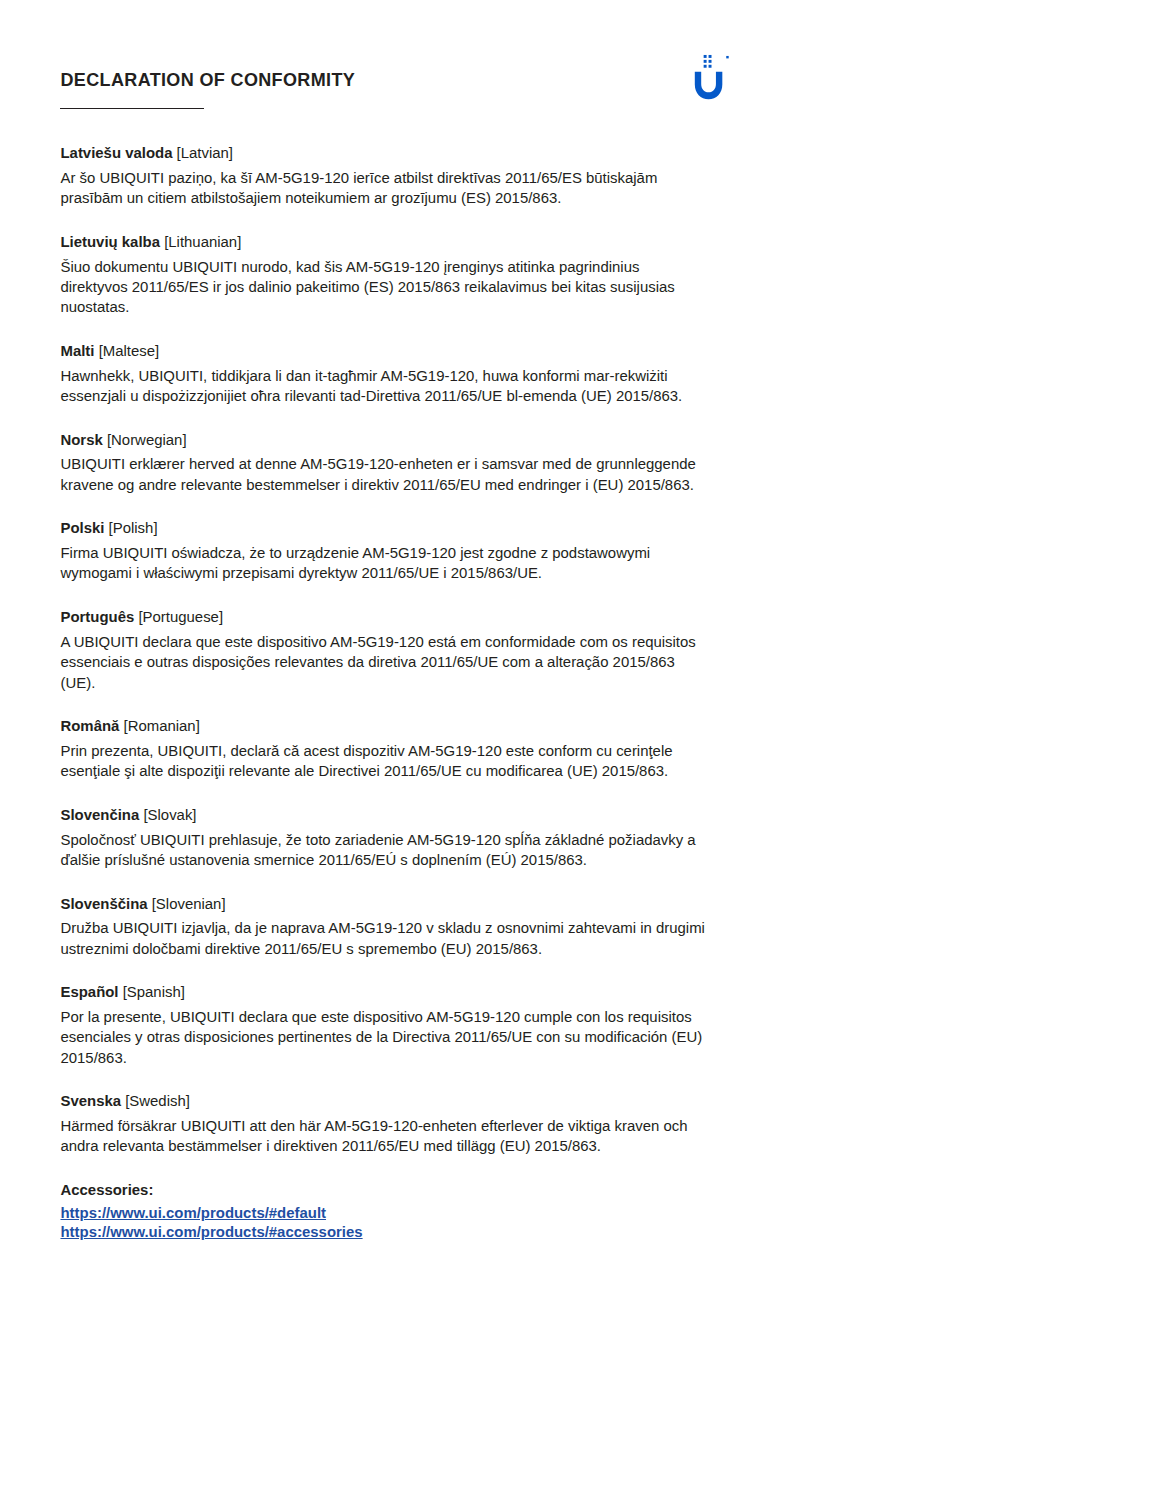DECLARATION OF CONFORMITY
Latviešu valoda [Latvian]
Ar šo UBIQUITI paziņo, ka šī AM-5G19-120 ierīce atbilst direktīvas 2011/65/ES būtiskajām prasībām un citiem atbilstošajiem noteikumiem ar grozījumu (ES) 2015/863.
Lietuvių kalba [Lithuanian]
Šiuo dokumentu UBIQUITI nurodo, kad šis AM-5G19-120 įrenginys atitinka pagrindinius direktyvos 2011/65/ES ir jos dalinio pakeitimo (ES) 2015/863 reikalavimus bei kitas susijusias nuostatas.
Malti [Maltese]
Hawnhekk, UBIQUITI, tiddikjara li dan it-tagħmir AM-5G19-120, huwa konformi mar-rekwiżiti essenzjali u dispożizzjonijiet oħra rilevanti tad-Direttiva 2011/65/UE bl-emenda (UE) 2015/863.
Norsk [Norwegian]
UBIQUITI erklærer herved at denne AM-5G19-120-enheten er i samsvar med de grunnleggende kravene og andre relevante bestemmelser i direktiv 2011/65/EU med endringer i (EU) 2015/863.
Polski [Polish]
Firma UBIQUITI oświadcza, że to urządzenie AM-5G19-120 jest zgodne z podstawowymi wymogami i właściwymi przepisami dyrektyw 2011/65/UE i 2015/863/UE.
Português [Portuguese]
A UBIQUITI declara que este dispositivo AM-5G19-120 está em conformidade com os requisitos essenciais e outras disposições relevantes da diretiva 2011/65/UE com a alteração 2015/863 (UE).
Română [Romanian]
Prin prezenta, UBIQUITI, declară că acest dispozitiv AM-5G19-120 este conform cu cerinţele esenţiale şi alte dispoziţii relevante ale Directivei 2011/65/UE cu modificarea (UE) 2015/863.
Slovenčina [Slovak]
Spoločnosť UBIQUITI prehlasuje, že toto zariadenie AM-5G19-120 spĺňa základné požiadavky a ďalšie príslušné ustanovenia smernice 2011/65/EÚ s doplnením (EÚ) 2015/863.
Slovenščina [Slovenian]
Družba UBIQUITI izjavlja, da je naprava AM-5G19-120 v skladu z osnovnimi zahtevami in drugimi ustreznimi določbami direktive 2011/65/EU s spremembo (EU) 2015/863.
Español [Spanish]
Por la presente, UBIQUITI declara que este dispositivo AM-5G19-120 cumple con los requisitos esenciales y otras disposiciones pertinentes de la Directiva 2011/65/UE con su modificación (EU) 2015/863.
Svenska [Swedish]
Härmed försäkrar UBIQUITI att den här AM-5G19-120-enheten efterlever de viktiga kraven och andra relevanta bestämmelser i direktiven 2011/65/EU med tillägg (EU) 2015/863.
Accessories:
https://www.ui.com/products/#default https://www.ui.com/products/#accessories